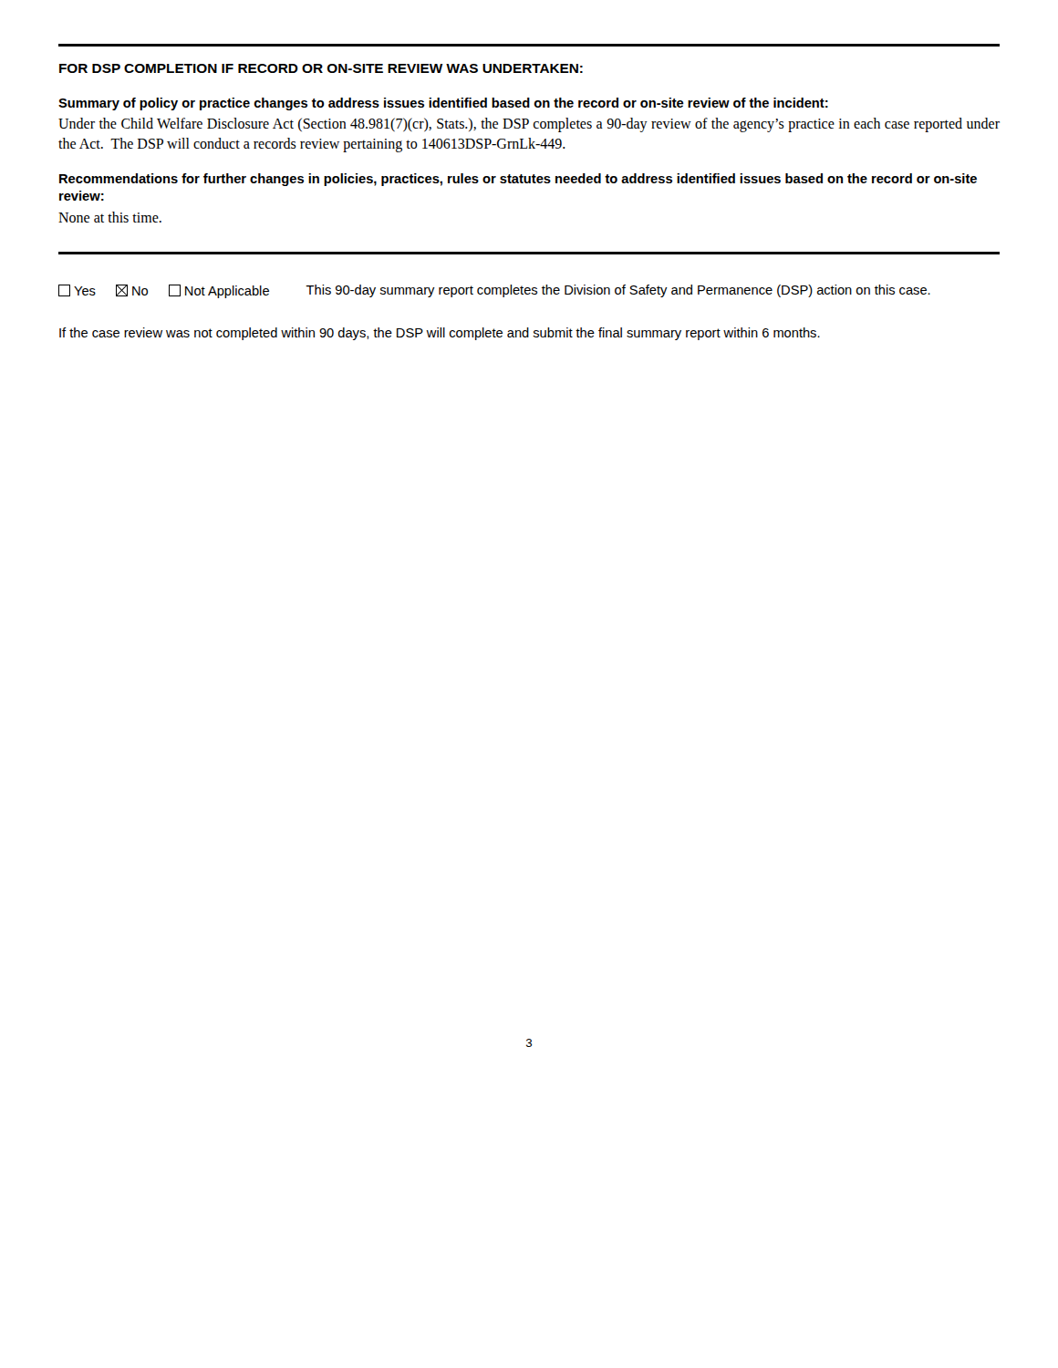FOR DSP COMPLETION IF RECORD OR ON-SITE REVIEW WAS UNDERTAKEN:
Summary of policy or practice changes to address issues identified based on the record or on-site review of the incident:
Under the Child Welfare Disclosure Act (Section 48.981(7)(cr), Stats.), the DSP completes a 90-day review of the agency’s practice in each case reported under the Act. The DSP will conduct a records review pertaining to 140613DSP-GrnLk-449.
Recommendations for further changes in policies, practices, rules or statutes needed to address identified issues based on the record or on-site review:
None at this time.
Yes No Not Applicable
This 90-day summary report completes the Division of Safety and Permanence (DSP) action on this case.
If the case review was not completed within 90 days, the DSP will complete and submit the final summary report within 6 months.
3